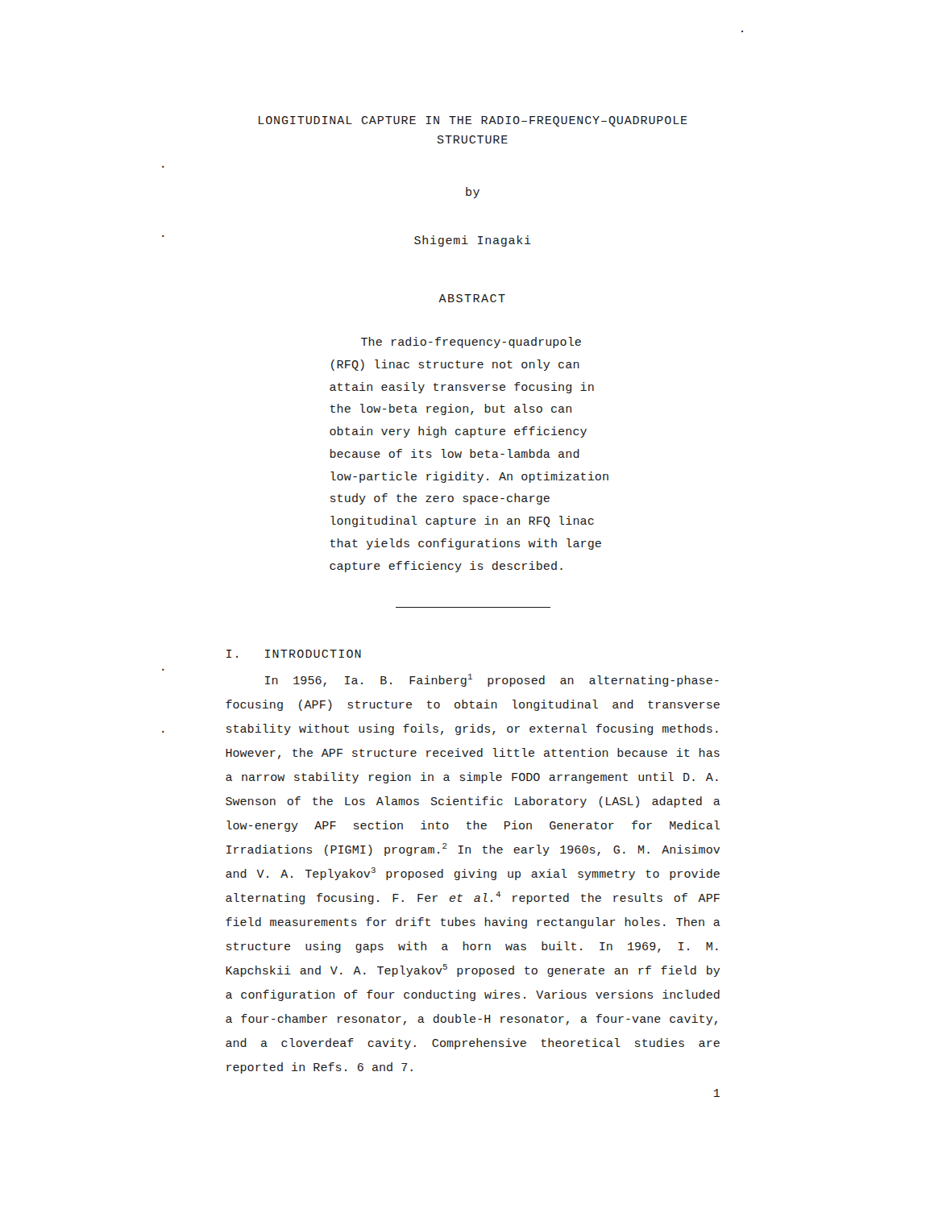.
. . . .
LONGITUDINAL CAPTURE IN THE RADIO–FREQUENCY–QUADRUPOLE STRUCTURE
by
Shigemi Inagaki
ABSTRACT
The radio-frequency-quadrupole (RFQ) linac structure not only can attain easily transverse focusing in the low-beta region, but also can obtain very high capture efficiency because of its low beta-lambda and low-particle rigidity. An optimization study of the zero space-charge longitudinal capture in an RFQ linac that yields configurations with large capture efficiency is described.
I. INTRODUCTION
In 1956, Ia. B. Fainberg1 proposed an alternating-phase-focusing (APF) structure to obtain longitudinal and transverse stability without using foils, grids, or external focusing methods. However, the APF structure received little attention because it has a narrow stability region in a simple FODO arrangement until D. A. Swenson of the Los Alamos Scientific Laboratory (LASL) adapted a low-energy APF section into the Pion Generator for Medical Irradiations (PIGMI) program.2 In the early 1960s, G. M. Anisimov and V. A. Teplyakov3 proposed giving up axial symmetry to provide alternating focusing. F. Fer et al.4 reported the results of APF field measurements for drift tubes having rectangular holes. Then a structure using gaps with a horn was built. In 1969, I. M. Kapchskii and V. A. Teplyakov5 proposed to generate an rf field by a configuration of four conducting wires. Various versions included a four-chamber resonator, a double-H resonator, a four-vane cavity, and a cloverdeaf cavity. Comprehensive theoretical studies are reported in Refs. 6 and 7.
1